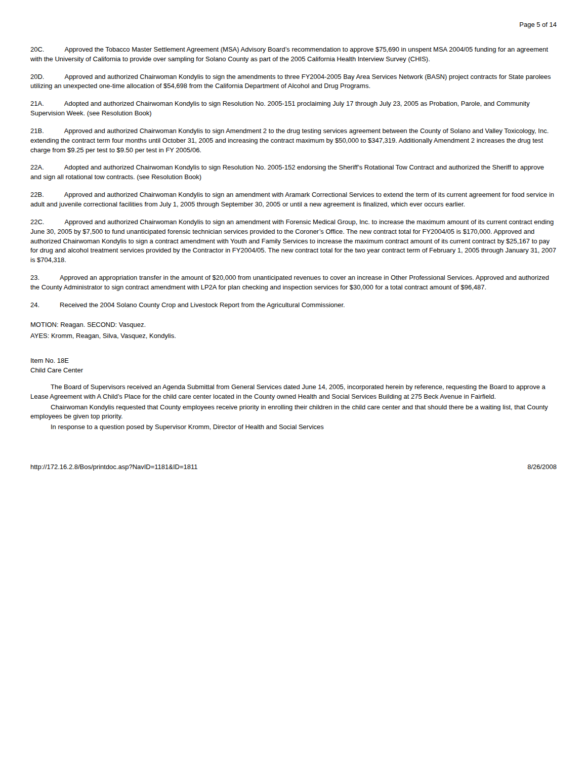Page 5 of 14
20C. Approved the Tobacco Master Settlement Agreement (MSA) Advisory Board’s recommendation to approve $75,690 in unspent MSA 2004/05 funding for an agreement with the University of California to provide over sampling for Solano County as part of the 2005 California Health Interview Survey (CHIS).
20D. Approved and authorized Chairwoman Kondylis to sign the amendments to three FY2004-2005 Bay Area Services Network (BASN) project contracts for State parolees utilizing an unexpected one-time allocation of $54,698 from the California Department of Alcohol and Drug Programs.
21A. Adopted and authorized Chairwoman Kondylis to sign Resolution No. 2005-151 proclaiming July 17 through July 23, 2005 as Probation, Parole, and Community Supervision Week. (see Resolution Book)
21B. Approved and authorized Chairwoman Kondylis to sign Amendment 2 to the drug testing services agreement between the County of Solano and Valley Toxicology, Inc. extending the contract term four months until October 31, 2005 and increasing the contract maximum by $50,000 to $347,319. Additionally Amendment 2 increases the drug test charge from $9.25 per test to $9.50 per test in FY 2005/06.
22A. Adopted and authorized Chairwoman Kondylis to sign Resolution No. 2005-152 endorsing the Sheriff’s Rotational Tow Contract and authorized the Sheriff to approve and sign all rotational tow contracts. (see Resolution Book)
22B. Approved and authorized Chairwoman Kondylis to sign an amendment with Aramark Correctional Services to extend the term of its current agreement for food service in adult and juvenile correctional facilities from July 1, 2005 through September 30, 2005 or until a new agreement is finalized, which ever occurs earlier.
22C. Approved and authorized Chairwoman Kondylis to sign an amendment with Forensic Medical Group, Inc. to increase the maximum amount of its current contract ending June 30, 2005 by $7,500 to fund unanticipated forensic technician services provided to the Coroner’s Office. The new contract total for FY2004/05 is $170,000. Approved and authorized Chairwoman Kondylis to sign a contract amendment with Youth and Family Services to increase the maximum contract amount of its current contract by $25,167 to pay for drug and alcohol treatment services provided by the Contractor in FY2004/05. The new contract total for the two year contract term of February 1, 2005 through January 31, 2007 is $704,318.
23. Approved an appropriation transfer in the amount of $20,000 from unanticipated revenues to cover an increase in Other Professional Services. Approved and authorized the County Administrator to sign contract amendment with LP2A for plan checking and inspection services for $30,000 for a total contract amount of $96,487.
24. Received the 2004 Solano County Crop and Livestock Report from the Agricultural Commissioner.
MOTION: Reagan. SECOND: Vasquez.
AYES: Kromm, Reagan, Silva, Vasquez, Kondylis.
Item No. 18E
Child Care Center
The Board of Supervisors received an Agenda Submittal from General Services dated June 14, 2005, incorporated herein by reference, requesting the Board to approve a Lease Agreement with A Child’s Place for the child care center located in the County owned Health and Social Services Building at 275 Beck Avenue in Fairfield.
Chairwoman Kondylis requested that County employees receive priority in enrolling their children in the child care center and that should there be a waiting list, that County employees be given top priority.
In response to a question posed by Supervisor Kromm, Director of Health and Social Services
http://172.16.2.8/Bos/printdoc.asp?NavID=1181&ID=1811 8/26/2008